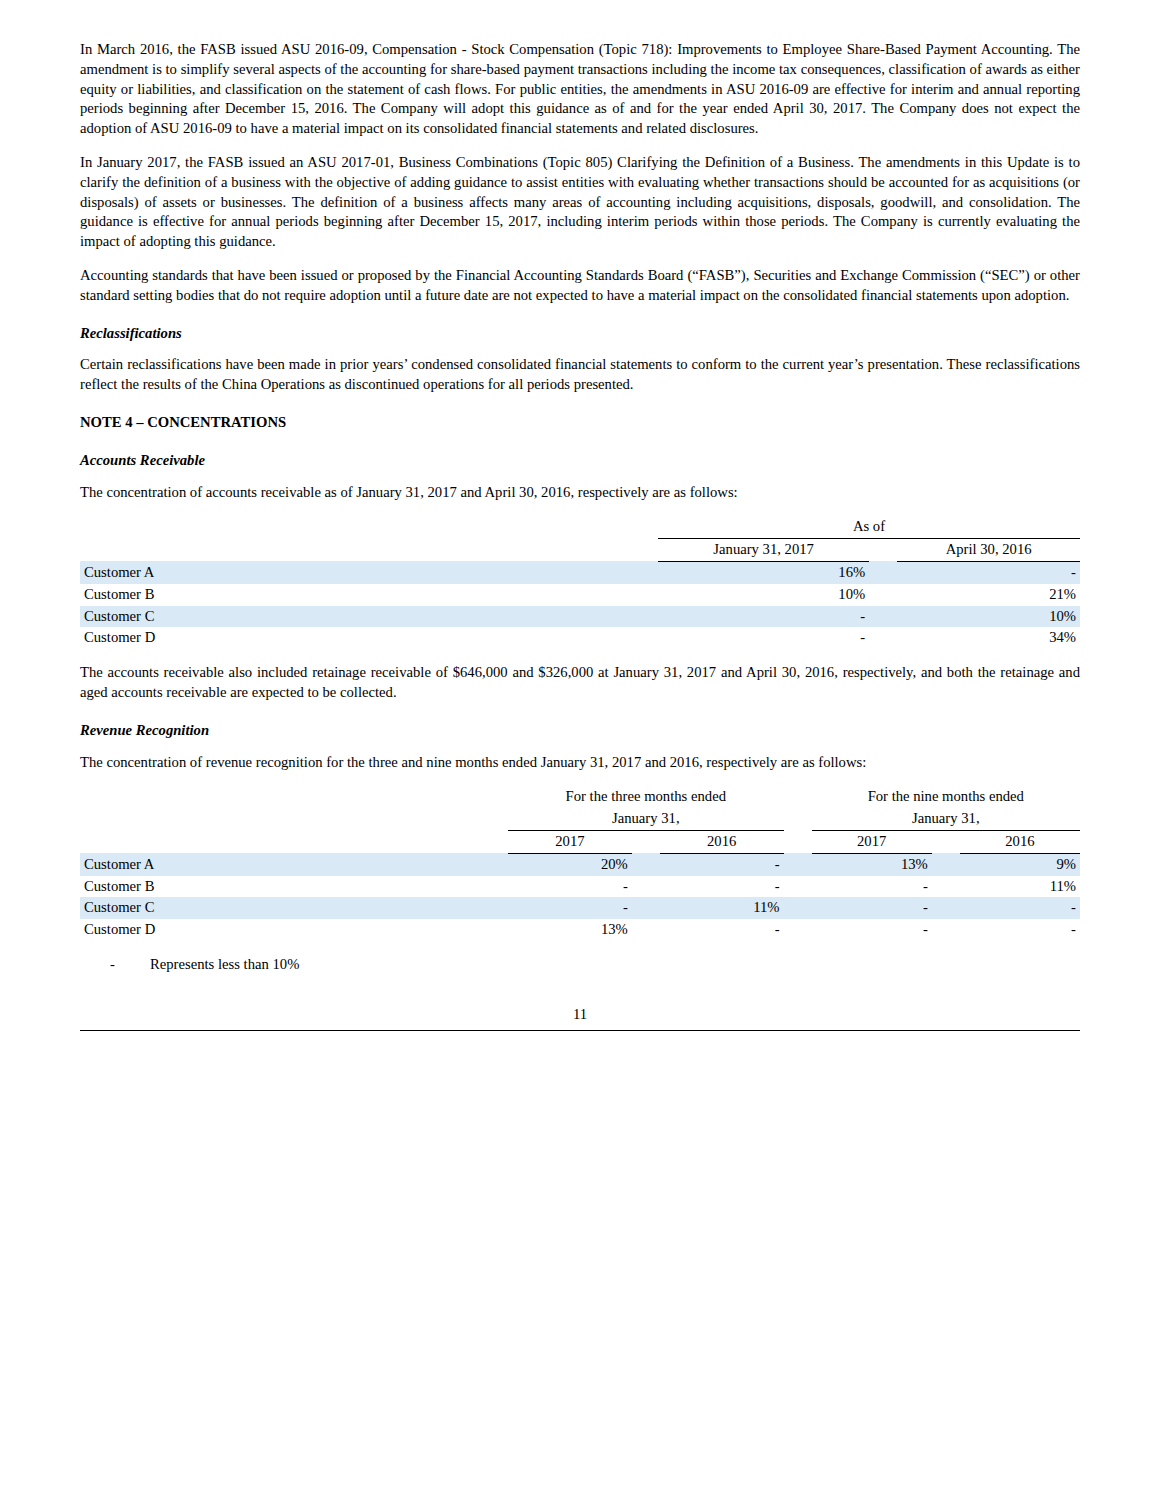In March 2016, the FASB issued ASU 2016-09, Compensation - Stock Compensation (Topic 718): Improvements to Employee Share-Based Payment Accounting. The amendment is to simplify several aspects of the accounting for share-based payment transactions including the income tax consequences, classification of awards as either equity or liabilities, and classification on the statement of cash flows. For public entities, the amendments in ASU 2016-09 are effective for interim and annual reporting periods beginning after December 15, 2016. The Company will adopt this guidance as of and for the year ended April 30, 2017. The Company does not expect the adoption of ASU 2016-09 to have a material impact on its consolidated financial statements and related disclosures.
In January 2017, the FASB issued an ASU 2017-01, Business Combinations (Topic 805) Clarifying the Definition of a Business. The amendments in this Update is to clarify the definition of a business with the objective of adding guidance to assist entities with evaluating whether transactions should be accounted for as acquisitions (or disposals) of assets or businesses. The definition of a business affects many areas of accounting including acquisitions, disposals, goodwill, and consolidation. The guidance is effective for annual periods beginning after December 15, 2017, including interim periods within those periods. The Company is currently evaluating the impact of adopting this guidance.
Accounting standards that have been issued or proposed by the Financial Accounting Standards Board (“FASB”), Securities and Exchange Commission (“SEC”) or other standard setting bodies that do not require adoption until a future date are not expected to have a material impact on the consolidated financial statements upon adoption.
Reclassifications
Certain reclassifications have been made in prior years’ condensed consolidated financial statements to conform to the current year’s presentation. These reclassifications reflect the results of the China Operations as discontinued operations for all periods presented.
NOTE 4 – CONCENTRATIONS
Accounts Receivable
The concentration of accounts receivable as of January 31, 2017 and April 30, 2016, respectively are as follows:
| | | As of |
| | | January 31, 2017 | | April 30, 2016 |
| Customer A | | 16% | | - |
| Customer B | | 10% | | 21% |
| Customer C | | - | | 10% |
| Customer D | | - | | 34% |
The accounts receivable also included retainage receivable of $646,000 and $326,000 at January 31, 2017 and April 30, 2016, respectively, and both the retainage and aged accounts receivable are expected to be collected.
Revenue Recognition
The concentration of revenue recognition for the three and nine months ended January 31, 2017 and 2016, respectively are as follows:
| | | For the three months ended | | For the nine months ended |
| | | January 31, | | January 31, |
| | | 2017 | | 2016 | | 2017 | | 2016 |
| Customer A | | 20% | | - | | 13% | | 9% |
| Customer B | | - | | - | | - | | 11% |
| Customer C | | - | | 11% | | - | | - |
| Customer D | | 13% | | - | | - | | - |
-Represents less than 10%
11